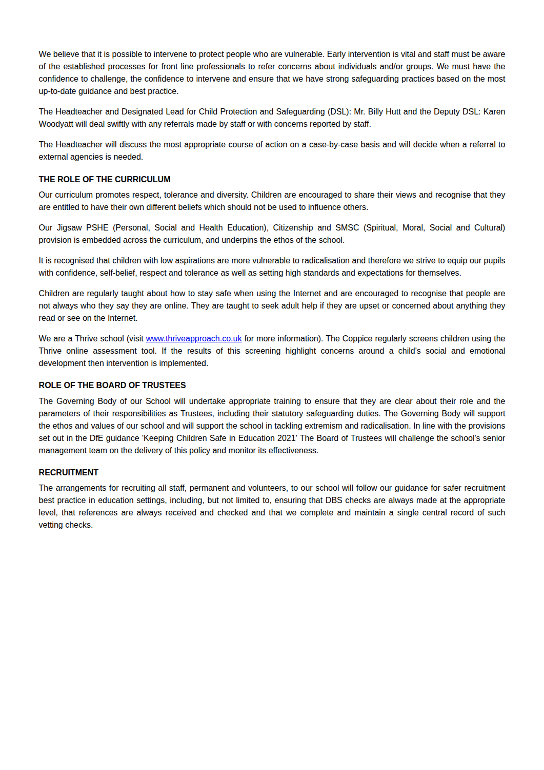We believe that it is possible to intervene to protect people who are vulnerable. Early intervention is vital and staff must be aware of the established processes for front line professionals to refer concerns about individuals and/or groups. We must have the confidence to challenge, the confidence to intervene and ensure that we have strong safeguarding practices based on the most up-to-date guidance and best practice.
The Headteacher and Designated Lead for Child Protection and Safeguarding (DSL): Mr. Billy Hutt and the Deputy DSL: Karen Woodyatt will deal swiftly with any referrals made by staff or with concerns reported by staff.
The Headteacher will discuss the most appropriate course of action on a case-by-case basis and will decide when a referral to external agencies is needed.
The Role of the Curriculum
Our curriculum promotes respect, tolerance and diversity. Children are encouraged to share their views and recognise that they are entitled to have their own different beliefs which should not be used to influence others.
Our Jigsaw PSHE (Personal, Social and Health Education), Citizenship and SMSC (Spiritual, Moral, Social and Cultural) provision is embedded across the curriculum, and underpins the ethos of the school.
It is recognised that children with low aspirations are more vulnerable to radicalisation and therefore we strive to equip our pupils with confidence, self-belief, respect and tolerance as well as setting high standards and expectations for themselves.
Children are regularly taught about how to stay safe when using the Internet and are encouraged to recognise that people are not always who they say they are online. They are taught to seek adult help if they are upset or concerned about anything they read or see on the Internet.
We are a Thrive school (visit www.thriveapproach.co.uk for more information). The Coppice regularly screens children using the Thrive online assessment tool. If the results of this screening highlight concerns around a child's social and emotional development then intervention is implemented.
Role of the Board of Trustees
The Governing Body of our School will undertake appropriate training to ensure that they are clear about their role and the parameters of their responsibilities as Trustees, including their statutory safeguarding duties. The Governing Body will support the ethos and values of our school and will support the school in tackling extremism and radicalisation. In line with the provisions set out in the DfE guidance 'Keeping Children Safe in Education 2021' The Board of Trustees will challenge the school's senior management team on the delivery of this policy and monitor its effectiveness.
Recruitment
The arrangements for recruiting all staff, permanent and volunteers, to our school will follow our guidance for safer recruitment best practice in education settings, including, but not limited to, ensuring that DBS checks are always made at the appropriate level, that references are always received and checked and that we complete and maintain a single central record of such vetting checks.